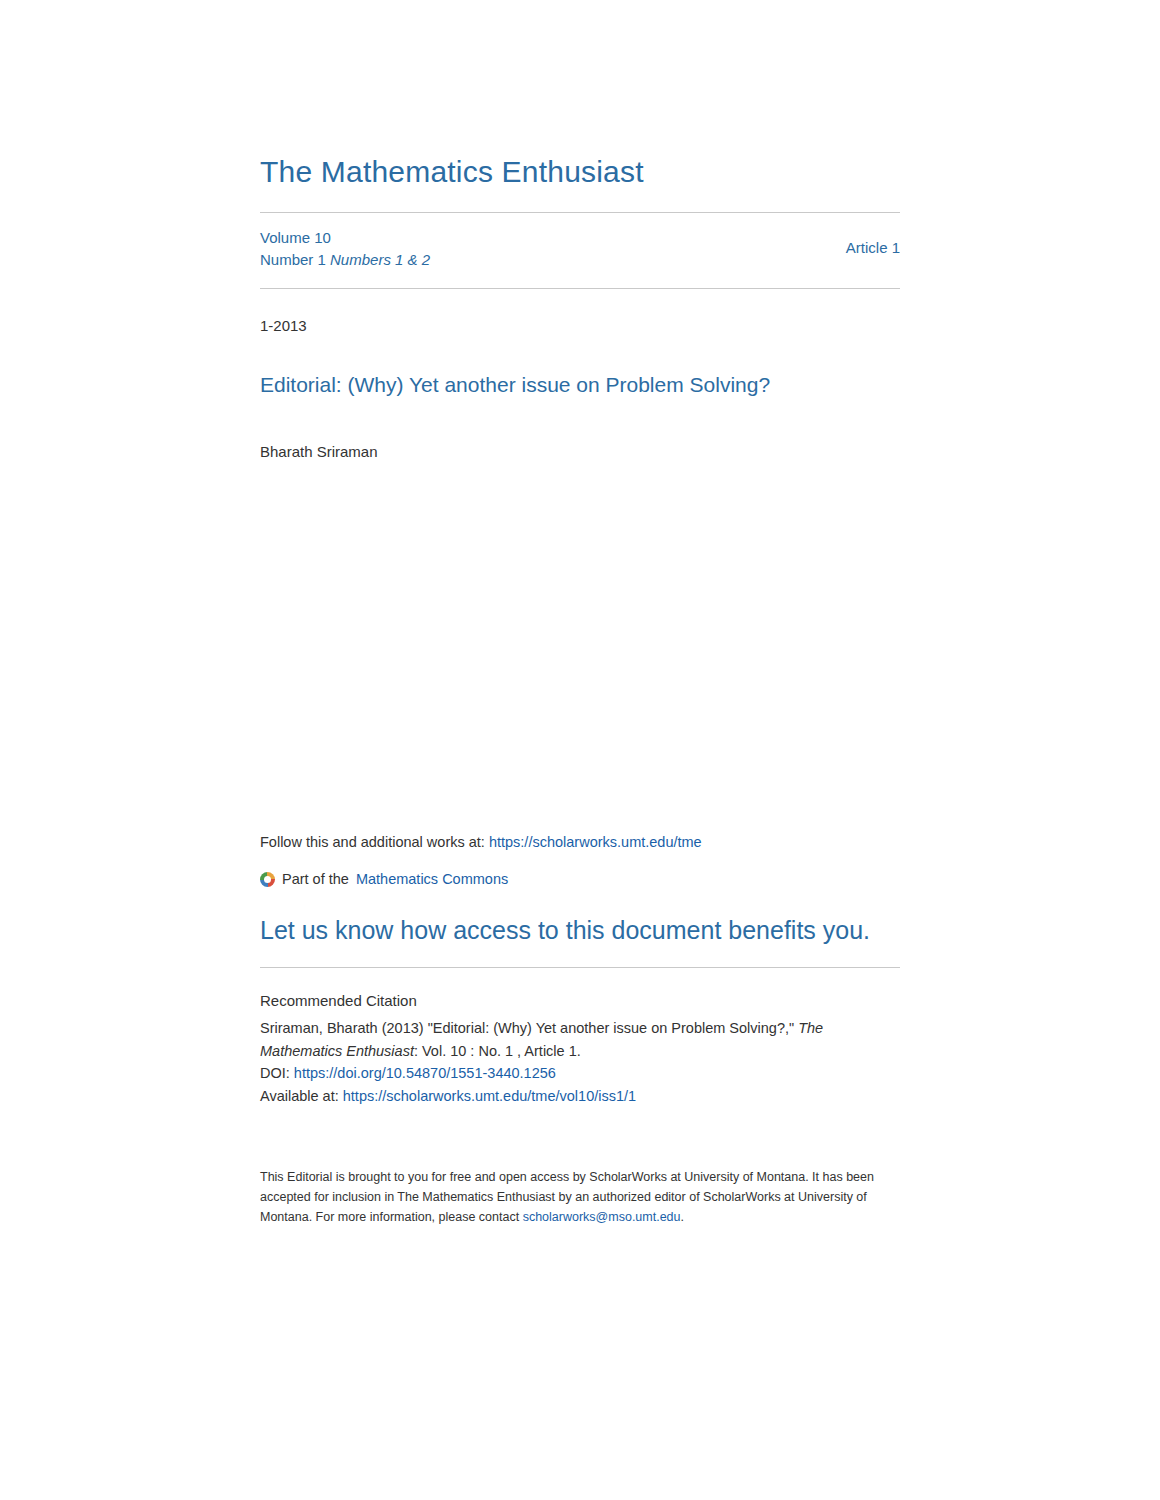The Mathematics Enthusiast
Volume 10
Number 1 Numbers 1 & 2
Article 1
1-2013
Editorial: (Why) Yet another issue on Problem Solving?
Bharath Sriraman
Follow this and additional works at: https://scholarworks.umt.edu/tme
Part of the Mathematics Commons
Let us know how access to this document benefits you.
Recommended Citation
Sriraman, Bharath (2013) "Editorial: (Why) Yet another issue on Problem Solving?," The Mathematics Enthusiast: Vol. 10 : No. 1 , Article 1.
DOI: https://doi.org/10.54870/1551-3440.1256
Available at: https://scholarworks.umt.edu/tme/vol10/iss1/1
This Editorial is brought to you for free and open access by ScholarWorks at University of Montana. It has been accepted for inclusion in The Mathematics Enthusiast by an authorized editor of ScholarWorks at University of Montana. For more information, please contact scholarworks@mso.umt.edu.